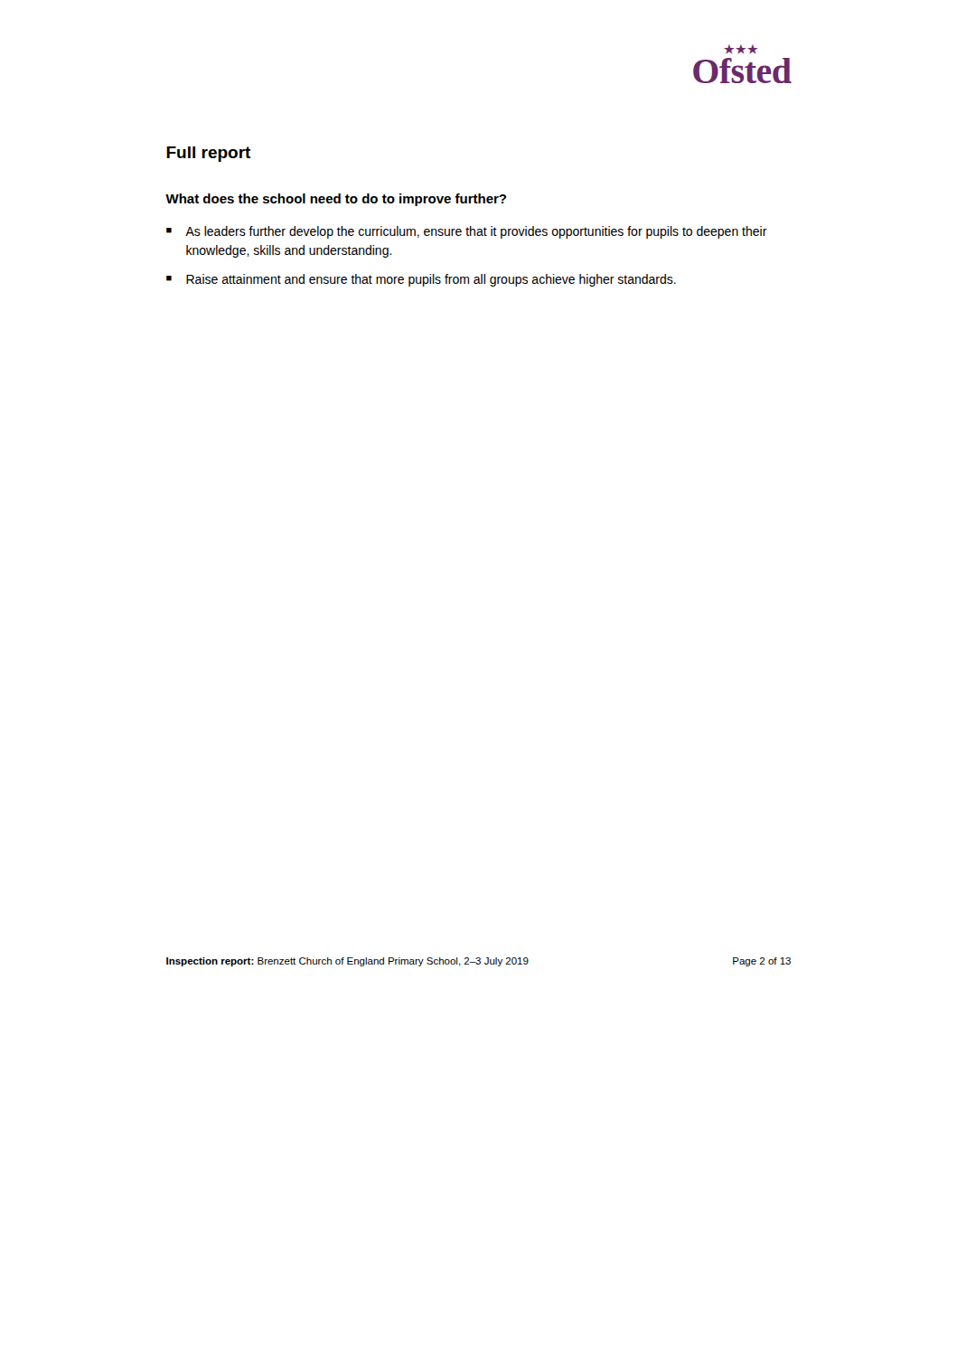★★★
Ofsted
Full report
What does the school need to do to improve further?
As leaders further develop the curriculum, ensure that it provides opportunities for pupils to deepen their knowledge, skills and understanding.
Raise attainment and ensure that more pupils from all groups achieve higher standards.
Inspection report: Brenzett Church of England Primary School, 2–3 July 2019
Page 2 of 13